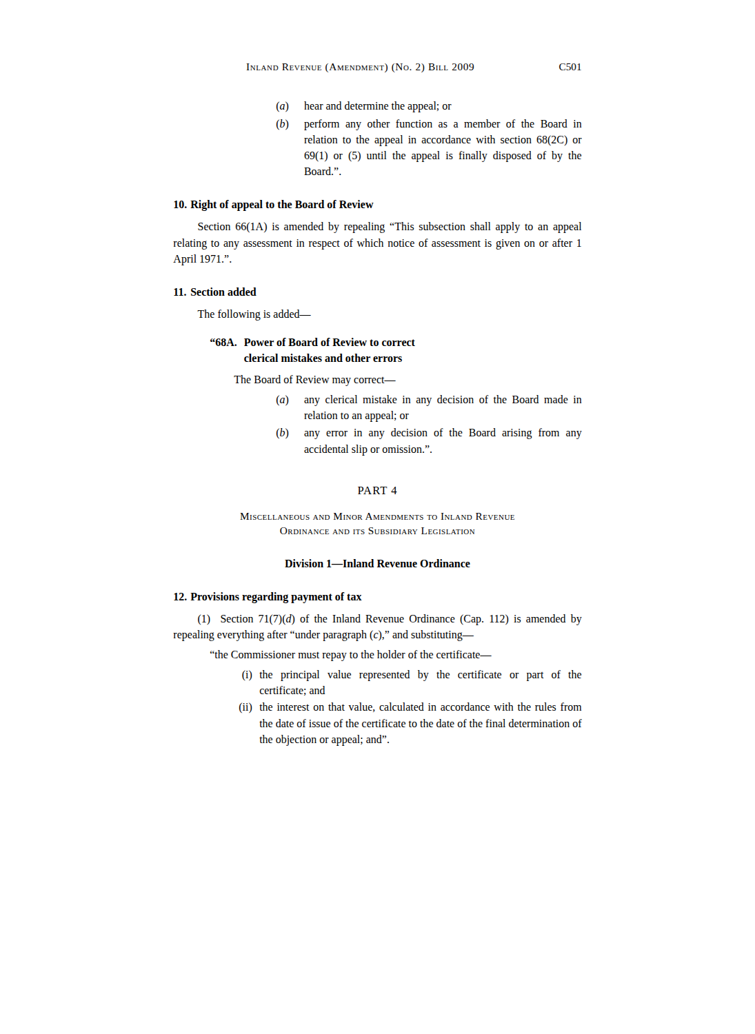Inland Revenue (Amendment) (No. 2) Bill 2009
C501
(a) hear and determine the appeal; or
(b) perform any other function as a member of the Board in relation to the appeal in accordance with section 68(2C) or 69(1) or (5) until the appeal is finally disposed of by the Board.”.
10. Right of appeal to the Board of Review
Section 66(1A) is amended by repealing “This subsection shall apply to an appeal relating to any assessment in respect of which notice of assessment is given on or after 1 April 1971.”.
11. Section added
The following is added—
“68A. Power of Board of Review to correct clerical mistakes and other errors
The Board of Review may correct—
(a) any clerical mistake in any decision of the Board made in relation to an appeal; or
(b) any error in any decision of the Board arising from any accidental slip or omission.”.
PART 4
Miscellaneous and Minor Amendments to Inland Revenue
Ordinance and its Subsidiary Legislation
Division 1—Inland Revenue Ordinance
12. Provisions regarding payment of tax
(1) Section 71(7)(d) of the Inland Revenue Ordinance (Cap. 112) is amended by repealing everything after “under paragraph (c),” and substituting—
“the Commissioner must repay to the holder of the certificate—
(i) the principal value represented by the certificate or part of the certificate; and
(ii) the interest on that value, calculated in accordance with the rules from the date of issue of the certificate to the date of the final determination of the objection or appeal; and”.